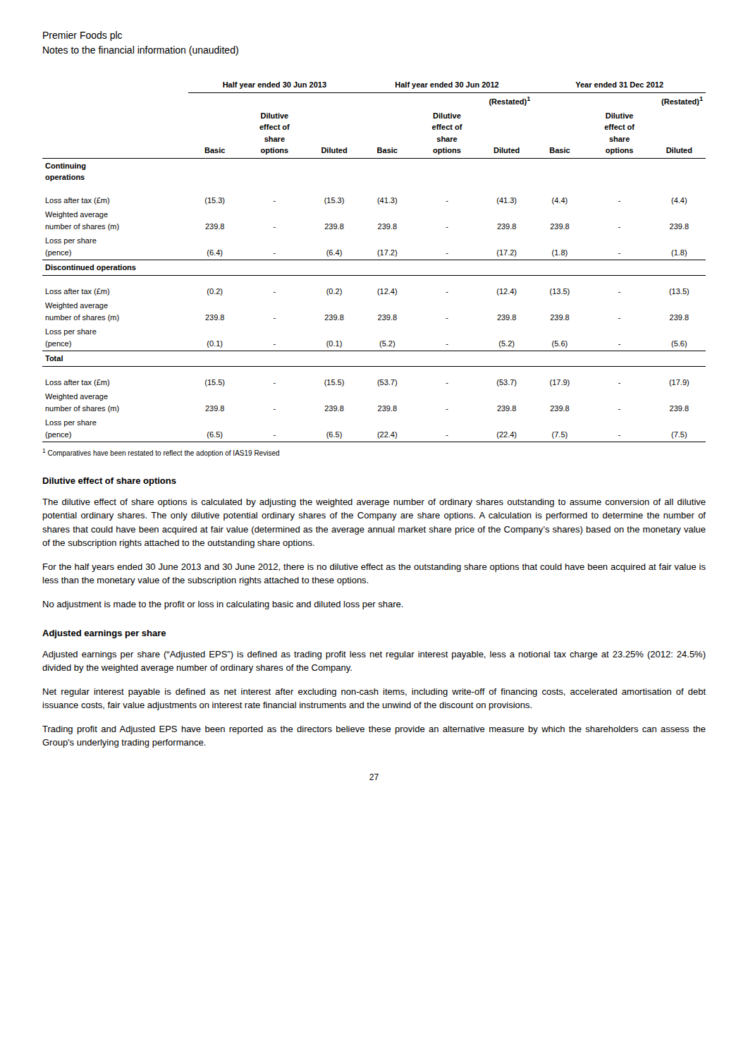Premier Foods plc
Notes to the financial information (unaudited)
| | Half year ended 30 Jun 2013 | Half year ended 30 Jun 2012 | Year ended 31 Dec 2012 |
| | | (Restated) 1 | (Restated) 1 |
| | Basic | Dilutive effect of share options | Diluted | Basic | Dilutive effect of share options | Diluted | Basic | Dilutive effect of share options | Diluted |
| Continuing operations | |
| Loss after tax (£m) | (15.3) | - | (15.3) | (41.3) | - | (41.3) | (4.4) | - | (4.4) |
| Weighted average number of shares (m) | 239.8 | - | 239.8 | 239.8 | - | 239.8 | 239.8 | - | 239.8 |
| Loss per share (pence) | (6.4) | - | (6.4) | (17.2) | - | (17.2) | (1.8) | - | (1.8) |
| Discontinued operations | |
| Loss after tax (£m) | (0.2) | - | (0.2) | (12.4) | - | (12.4) | (13.5) | - | (13.5) |
| Weighted average number of shares (m) | 239.8 | - | 239.8 | 239.8 | - | 239.8 | 239.8 | - | 239.8 |
| Loss per share (pence) | (0.1) | - | (0.1) | (5.2) | - | (5.2) | (5.6) | - | (5.6) |
| Total | |
| Loss after tax (£m) | (15.5) | - | (15.5) | (53.7) | - | (53.7) | (17.9) | - | (17.9) |
| Weighted average number of shares (m) | 239.8 | - | 239.8 | 239.8 | - | 239.8 | 239.8 | - | 239.8 |
| Loss per share (pence) | (6.5) | - | (6.5) | (22.4) | - | (22.4) | (7.5) | - | (7.5) |
1 Comparatives have been restated to reflect the adoption of IAS19 Revised
Dilutive effect of share options
The dilutive effect of share options is calculated by adjusting the weighted average number of ordinary shares outstanding to assume conversion of all dilutive potential ordinary shares. The only dilutive potential ordinary shares of the Company are share options. A calculation is performed to determine the number of shares that could have been acquired at fair value (determined as the average annual market share price of the Company’s shares) based on the monetary value of the subscription rights attached to the outstanding share options.
For the half years ended 30 June 2013 and 30 June 2012, there is no dilutive effect as the outstanding share options that could have been acquired at fair value is less than the monetary value of the subscription rights attached to these options.
No adjustment is made to the profit or loss in calculating basic and diluted loss per share.
Adjusted earnings per share
Adjusted earnings per share (“Adjusted EPS”) is defined as trading profit less net regular interest payable, less a notional tax charge at 23.25% (2012: 24.5%) divided by the weighted average number of ordinary shares of the Company.
Net regular interest payable is defined as net interest after excluding non-cash items, including write-off of financing costs, accelerated amortisation of debt issuance costs, fair value adjustments on interest rate financial instruments and the unwind of the discount on provisions.
Trading profit and Adjusted EPS have been reported as the directors believe these provide an alternative measure by which the shareholders can assess the Group's underlying trading performance.
27